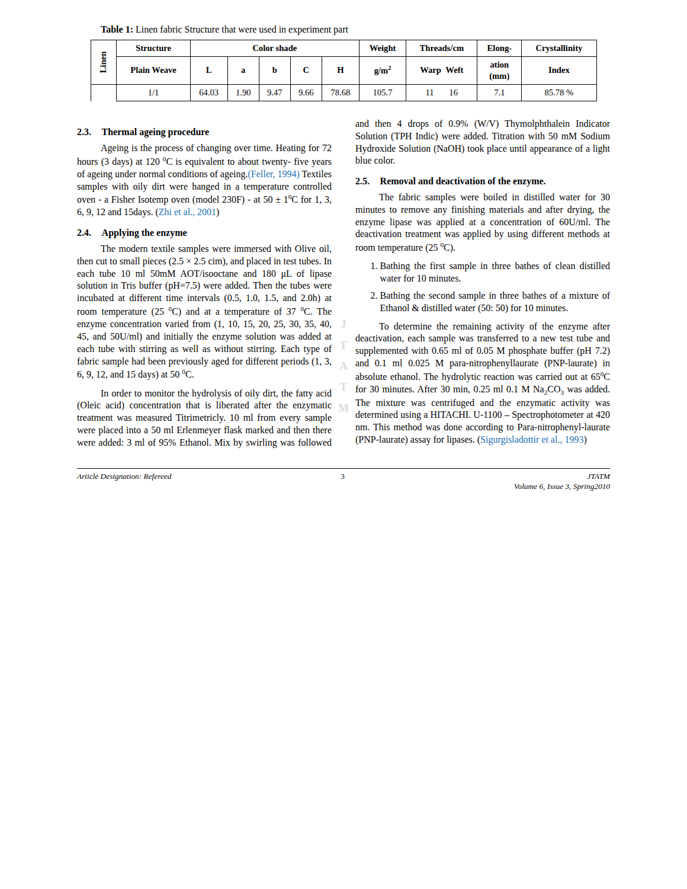Table 1: Linen fabric Structure that were used in experiment part
| Linen | Structure | Color shade | Weight | Threads/cm | Elong- | Crystallinity |
| Plain Weave | L | a | b | C | H | g/m 2 | Warp Weft | ation (mm) | Index |
| | 1/1 | 64.03 | 1.90 | 9.47 | 9.66 | 78.68 | 105.7 | 11 16 | 7.1 | 85.78 % |
J
T
A
T
M
2.3. Thermal ageing procedure
Ageing is the process of changing over time. Heating for 72 hours (3 days) at 120 0C is equivalent to about twenty- five years of ageing under normal conditions of ageing.(Feller, 1994) Textiles samples with oily dirt were hanged in a temperature controlled oven - a Fisher Isotemp oven (model 230F) - at 50 ± 10C for 1, 3, 6, 9, 12 and 15days. (Zhi et al., 2001)
2.4. Applying the enzyme
The modern textile samples were immersed with Olive oil, then cut to small pieces (2.5 × 2.5 cim), and placed in test tubes. In each tube 10 ml 50mM AOT/isooctane and 180 μL of lipase solution in Tris buffer (pH=7.5) were added. Then the tubes were incubated at different time intervals (0.5, 1.0, 1.5, and 2.0h) at room temperature (25 0C) and at a temperature of 37 0C. The enzyme concentration varied from (1, 10, 15, 20, 25, 30, 35, 40, 45, and 50U/ml) and initially the enzyme solution was added at each tube with stirring as well as without stirring. Each type of fabric sample had been previously aged for different periods (1, 3, 6, 9, 12, and 15 days) at 50 0C.
In order to monitor the hydrolysis of oily dirt, the fatty acid (Oleic acid) concentration that is liberated after the enzymatic treatment was measured Titrimetricly. 10 ml from every sample were placed into a 50 ml Erlenmeyer flask marked and then there were added: 3 ml of 95% Ethanol. Mix by swirling was followed and then 4 drops of 0.9% (W/V) Thymolphthalein Indicator Solution (TPH Indic) were added. Titration with 50 mM Sodium Hydroxide Solution (NaOH) took place until appearance of a light blue color.
2.5. Removal and deactivation of the enzyme.
The fabric samples were boiled in distilled water for 30 minutes to remove any finishing materials and after drying, the enzyme lipase was applied at a concentration of 60U/ml. The deactivation treatment was applied by using different methods at room temperature (25 0C).
Bathing the first sample in three bathes of clean distilled water for 10 minutes.
Bathing the second sample in three bathes of a mixture of Ethanol & distilled water (50: 50) for 10 minutes.
To determine the remaining activity of the enzyme after deactivation, each sample was transferred to a new test tube and supplemented with 0.65 ml of 0.05 M phosphate buffer (pH 7.2) and 0.1 ml 0.025 M para-nitrophenyllaurate (PNP-laurate) in absolute ethanol. The hydrolytic reaction was carried out at 650C for 30 minutes. After 30 min, 0.25 ml 0.1 M Na2CO3 was added. The mixture was centrifuged and the enzymatic activity was determined using a HITACHI. U-1100 – Spectrophotometer at 420 nm. This method was done according to Para-nitrophenyl-laurate (PNP-laurate) assay for lipases. (Sigurgisladottir et al., 1993)
Article Designation: Refereed
3
JTATM
Volume 6, Issue 3, Spring2010